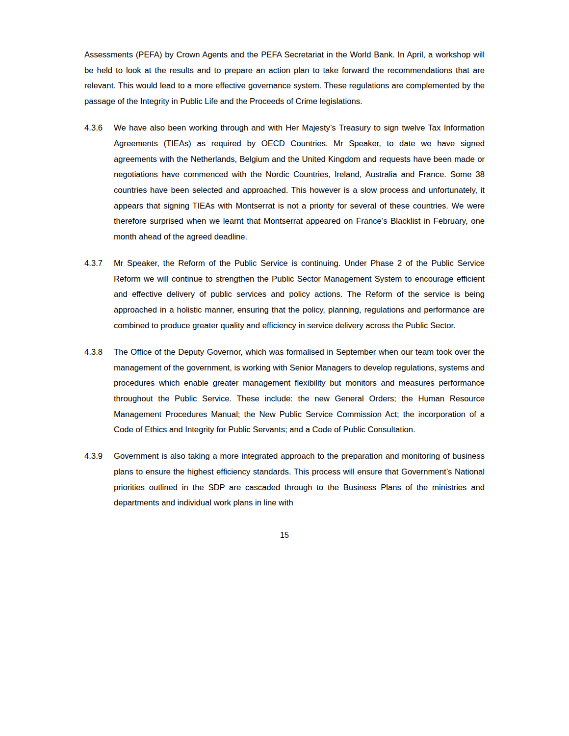Assessments (PEFA) by Crown Agents and the PEFA Secretariat in the World Bank. In April, a workshop will be held to look at the results and to prepare an action plan to take forward the recommendations that are relevant. This would lead to a more effective governance system. These regulations are complemented by the passage of the Integrity in Public Life and the Proceeds of Crime legislations.
4.3.6 We have also been working through and with Her Majesty’s Treasury to sign twelve Tax Information Agreements (TIEAs) as required by OECD Countries. Mr Speaker, to date we have signed agreements with the Netherlands, Belgium and the United Kingdom and requests have been made or negotiations have commenced with the Nordic Countries, Ireland, Australia and France. Some 38 countries have been selected and approached. This however is a slow process and unfortunately, it appears that signing TIEAs with Montserrat is not a priority for several of these countries. We were therefore surprised when we learnt that Montserrat appeared on France’s Blacklist in February, one month ahead of the agreed deadline.
4.3.7 Mr Speaker, the Reform of the Public Service is continuing. Under Phase 2 of the Public Service Reform we will continue to strengthen the Public Sector Management System to encourage efficient and effective delivery of public services and policy actions. The Reform of the service is being approached in a holistic manner, ensuring that the policy, planning, regulations and performance are combined to produce greater quality and efficiency in service delivery across the Public Sector.
4.3.8 The Office of the Deputy Governor, which was formalised in September when our team took over the management of the government, is working with Senior Managers to develop regulations, systems and procedures which enable greater management flexibility but monitors and measures performance throughout the Public Service. These include: the new General Orders; the Human Resource Management Procedures Manual; the New Public Service Commission Act; the incorporation of a Code of Ethics and Integrity for Public Servants; and a Code of Public Consultation.
4.3.9 Government is also taking a more integrated approach to the preparation and monitoring of business plans to ensure the highest efficiency standards. This process will ensure that Government’s National priorities outlined in the SDP are cascaded through to the Business Plans of the ministries and departments and individual work plans in line with
15